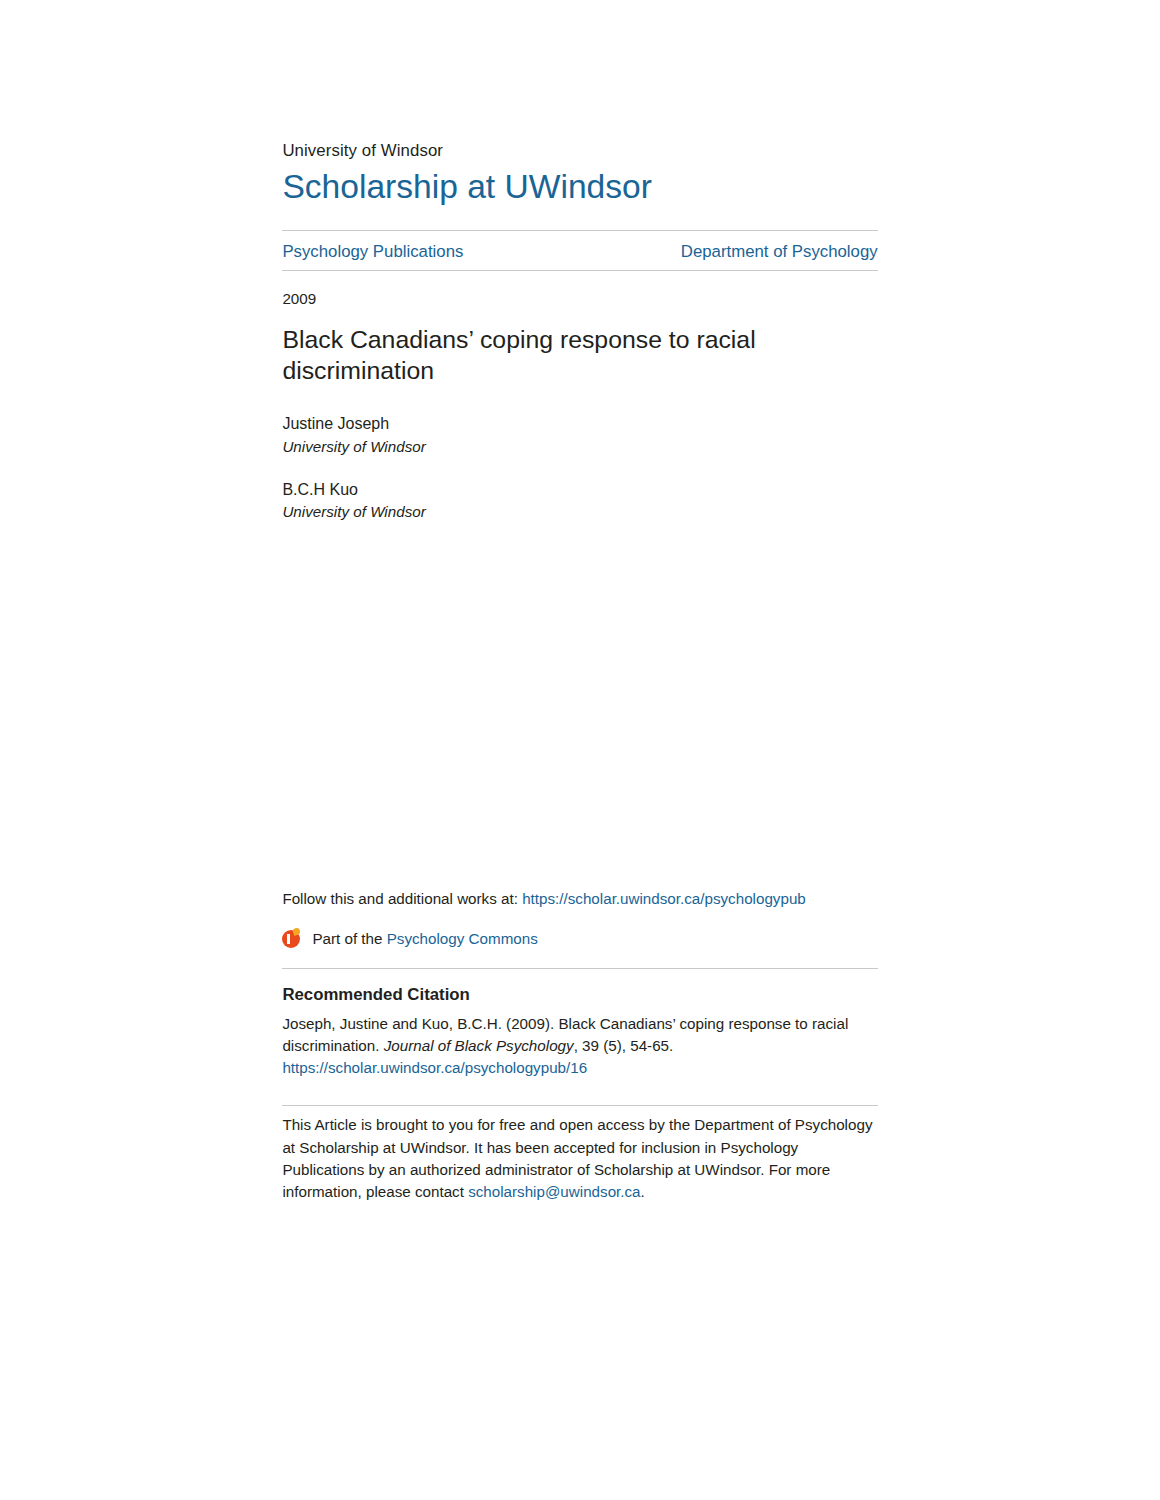University of Windsor
Scholarship at UWindsor
Psychology Publications
Department of Psychology
2009
Black Canadians’ coping response to racial discrimination
Justine Joseph
University of Windsor
B.C.H Kuo
University of Windsor
Follow this and additional works at: https://scholar.uwindsor.ca/psychologypub
Part of the Psychology Commons
Recommended Citation
Joseph, Justine and Kuo, B.C.H. (2009). Black Canadians’ coping response to racial discrimination. Journal of Black Psychology, 39 (5), 54-65.
https://scholar.uwindsor.ca/psychologypub/16
This Article is brought to you for free and open access by the Department of Psychology at Scholarship at UWindsor. It has been accepted for inclusion in Psychology Publications by an authorized administrator of Scholarship at UWindsor. For more information, please contact scholarship@uwindsor.ca.